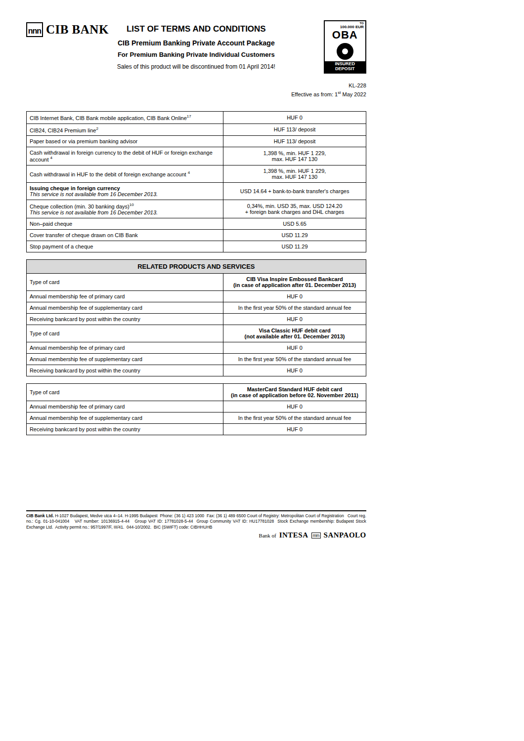nnn
CIB BANK
TO
100.000 EUR
OBA
INSURED
DEPOSIT
LIST OF TERMS AND CONDITIONS
CIB Premium Banking Private Account Package
For Premium Banking Private Individual Customers
Sales of this product will be discontinued from 01 April 2014!
KL-228
Effective as from: 1st May 2022
| CIB Internet Bank, CIB Bank mobile application, CIB Bank Online 17 | HUF 0 |
| CIB24, CIB24 Premium line 2 | HUF 113/ deposit |
| Paper based or via premium banking advisor | HUF 113/ deposit |
| Cash withdrawal in foreign currency to the debit of HUF or foreign exchange account 4 | 1,398 %, min. HUF 1 229, max. HUF 147 130 |
| Cash withdrawal in HUF to the debit of foreign exchange account 4 | 1,398 %, min. HUF 1 229, max. HUF 147 130 |
| Issuing cheque in foreign currency This service is not available from 16 December 2013. | USD 14.64 + bank-to-bank transfer's charges |
| Cheque collection (min. 30 banking days) 10 This service is not available from 16 December 2013. | 0,34%, min. USD 35, max. USD 124.20 + foreign bank charges and DHL charges |
| Non–paid cheque | USD 5.65 |
| Cover transfer of cheque drawn on CIB Bank | USD 11.29 |
| Stop payment of a cheque | USD 11.29 |
| RELATED PRODUCTS AND SERVICES |
| Type of card | CIB Visa Inspire Embossed Bankcard (in case of application after 01. December 2013) |
| Annual membership fee of primary card | HUF 0 |
| Annual membership fee of supplementary card | In the first year 50% of the standard annual fee |
| Receiving bankcard by post within the country | HUF 0 |
| Type of card | Visa Classic HUF debit card (not available after 01. December 2013) |
| Annual membership fee of primary card | HUF 0 |
| Annual membership fee of supplementary card | In the first year 50% of the standard annual fee |
| Receiving bankcard by post within the country | HUF 0 |
| Type of card | MasterCard Standard HUF debit card (in case of application before 02. November 2011) |
| Annual membership fee of primary card | HUF 0 |
| Annual membership fee of supplementary card | In the first year 50% of the standard annual fee |
| Receiving bankcard by post within the country | HUF 0 |
CIB Bank Ltd. H-1027 Budapest, Medve utca 4–14. H-1995 Budapest Phone: (36 1) 423 1000 Fax: (36 1) 489 6500 Court of Registry: Metropolitan Court of Registration Court reg. no.: Cg. 01-10-041004 VAT number: 10136915-4-44 Group VAT ID: 17781028-5-44 Group Community VAT ID: HU17781028 Stock Exchange membership: Budapest Stock Exchange Ltd. Activity permit no.: 957/1997/F, III/41. 044-10/2002. BIC (SWIFT) code: CIBHHUHB
Bank of INTESA mm SANPAOLO